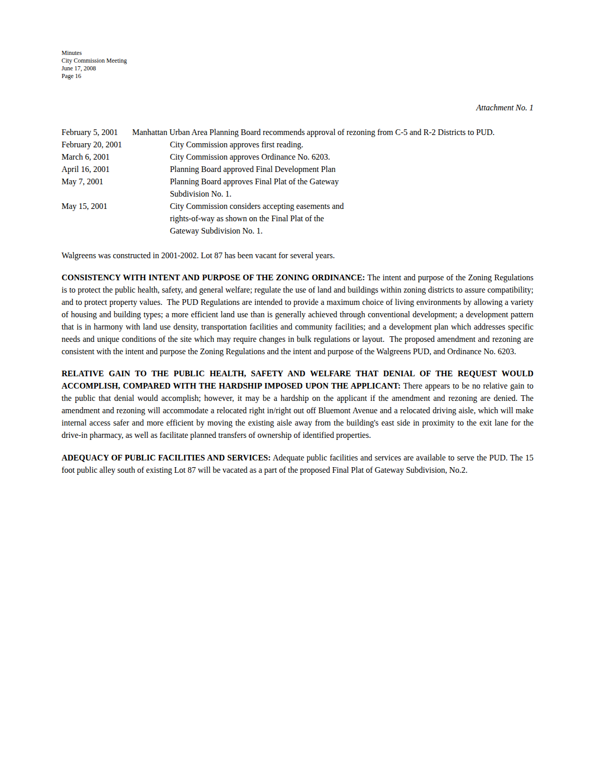Minutes
City Commission Meeting
June 17, 2008
Page 16
Attachment No. 1
February 5, 2001 Manhattan Urban Area Planning Board recommends approval of rezoning from C-5 and R-2 Districts to PUD.
February 20, 2001
City Commission approves first reading.
March 6, 2001
City Commission approves Ordinance No. 6203.
April 16, 2001
Planning Board approved Final Development Plan
May 7, 2001
Planning Board approves Final Plat of the Gateway
Subdivision No. 1.
May 15, 2001
City Commission considers accepting easements and
rights-of-way as shown on the Final Plat of the
Gateway Subdivision No. 1.
Walgreens was constructed in 2001-2002. Lot 87 has been vacant for several years.
CONSISTENCY WITH INTENT AND PURPOSE OF THE ZONING ORDINANCE: The intent and purpose of the Zoning Regulations is to protect the public health, safety, and general welfare; regulate the use of land and buildings within zoning districts to assure compatibility; and to protect property values. The PUD Regulations are intended to provide a maximum choice of living environments by allowing a variety of housing and building types; a more efficient land use than is generally achieved through conventional development; a development pattern that is in harmony with land use density, transportation facilities and community facilities; and a development plan which addresses specific needs and unique conditions of the site which may require changes in bulk regulations or layout. The proposed amendment and rezoning are consistent with the intent and purpose the Zoning Regulations and the intent and purpose of the Walgreens PUD, and Ordinance No. 6203.
RELATIVE GAIN TO THE PUBLIC HEALTH, SAFETY AND WELFARE THAT DENIAL OF THE REQUEST WOULD ACCOMPLISH, COMPARED WITH THE HARDSHIP IMPOSED UPON THE APPLICANT: There appears to be no relative gain to the public that denial would accomplish; however, it may be a hardship on the applicant if the amendment and rezoning are denied. The amendment and rezoning will accommodate a relocated right in/right out off Bluemont Avenue and a relocated driving aisle, which will make internal access safer and more efficient by moving the existing aisle away from the building's east side in proximity to the exit lane for the drive-in pharmacy, as well as facilitate planned transfers of ownership of identified properties.
ADEQUACY OF PUBLIC FACILITIES AND SERVICES: Adequate public facilities and services are available to serve the PUD. The 15 foot public alley south of existing Lot 87 will be vacated as a part of the proposed Final Plat of Gateway Subdivision, No.2.